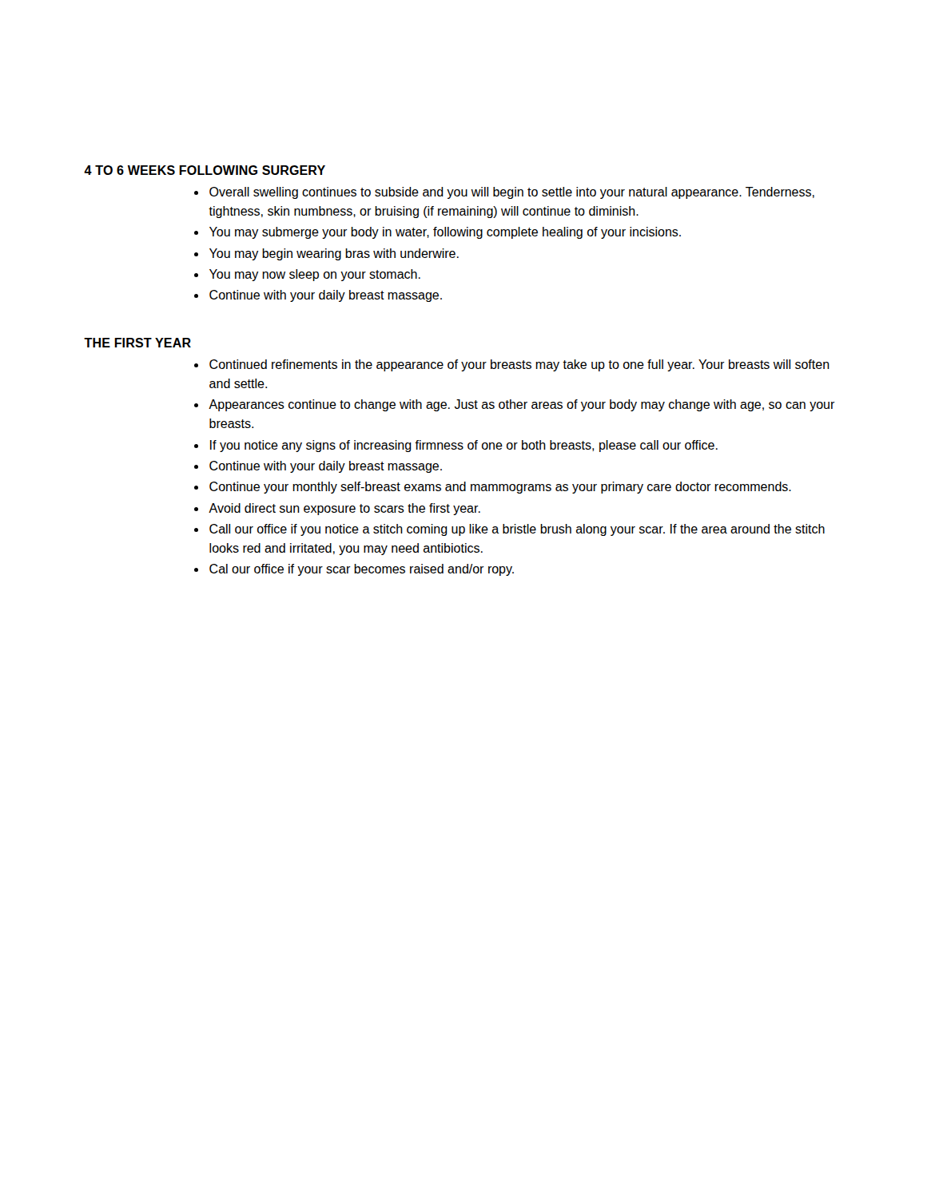4 TO 6 WEEKS FOLLOWING SURGERY
Overall swelling continues to subside and you will begin to settle into your natural appearance. Tenderness, tightness, skin numbness, or bruising (if remaining) will continue to diminish.
You may submerge your body in water, following complete healing of your incisions.
You may begin wearing bras with underwire.
You may now sleep on your stomach.
Continue with your daily breast massage.
THE FIRST YEAR
Continued refinements in the appearance of your breasts may take up to one full year. Your breasts will soften and settle.
Appearances continue to change with age. Just as other areas of your body may change with age, so can your breasts.
If you notice any signs of increasing firmness of one or both breasts, please call our office.
Continue with your daily breast massage.
Continue your monthly self-breast exams and mammograms as your primary care doctor recommends.
Avoid direct sun exposure to scars the first year.
Call our office if you notice a stitch coming up like a bristle brush along your scar. If the area around the stitch looks red and irritated, you may need antibiotics.
Cal our office if your scar becomes raised and/or ropy.